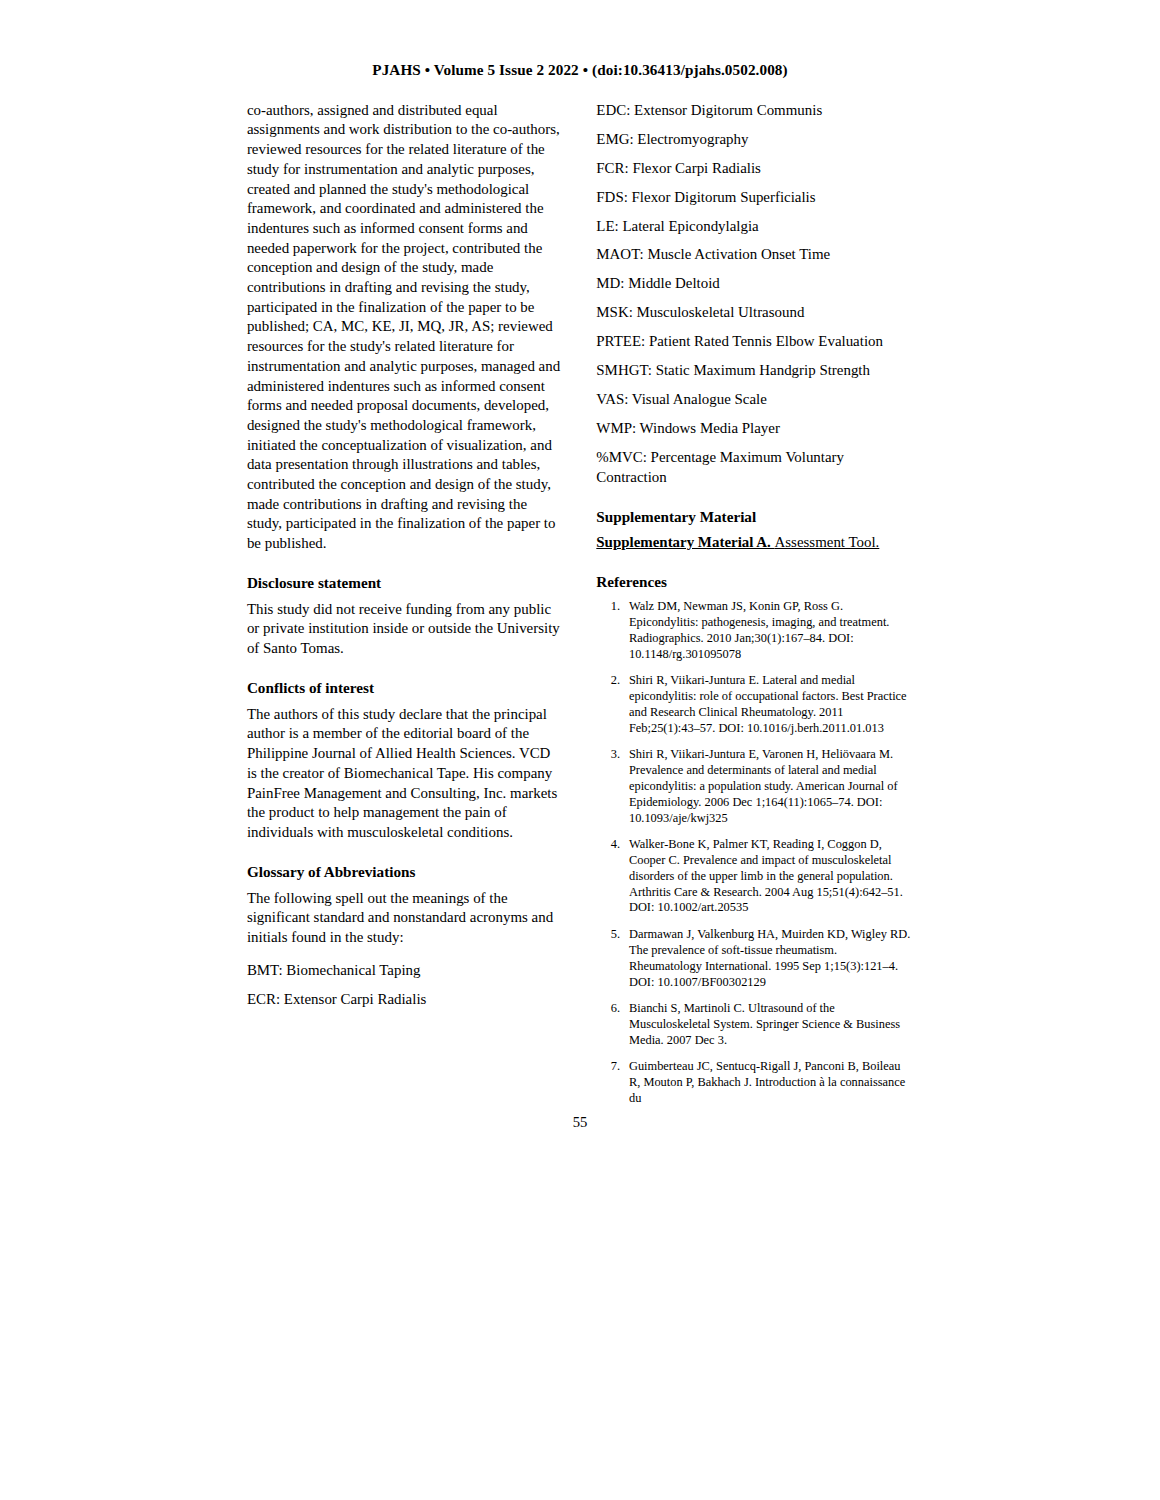PJAHS • Volume 5 Issue 2 2022 • (doi:10.36413/pjahs.0502.008)
co-authors, assigned and distributed equal assignments and work distribution to the co-authors, reviewed resources for the related literature of the study for instrumentation and analytic purposes, created and planned the study's methodological framework, and coordinated and administered the indentures such as informed consent forms and needed paperwork for the project, contributed the conception and design of the study, made contributions in drafting and revising the study, participated in the finalization of the paper to be published; CA, MC, KE, JI, MQ, JR, AS; reviewed resources for the study's related literature for instrumentation and analytic purposes, managed and administered indentures such as informed consent forms and needed proposal documents, developed, designed the study's methodological framework, initiated the conceptualization of visualization, and data presentation through illustrations and tables, contributed the conception and design of the study, made contributions in drafting and revising the study, participated in the finalization of the paper to be published.
Disclosure statement
This study did not receive funding from any public or private institution inside or outside the University of Santo Tomas.
Conflicts of interest
The authors of this study declare that the principal author is a member of the editorial board of the Philippine Journal of Allied Health Sciences. VCD is the creator of Biomechanical Tape. His company PainFree Management and Consulting, Inc. markets the product to help management the pain of individuals with musculoskeletal conditions.
Glossary of Abbreviations
The following spell out the meanings of the significant standard and nonstandard acronyms and initials found in the study:
BMT: Biomechanical Taping
ECR: Extensor Carpi Radialis
EDC: Extensor Digitorum Communis
EMG: Electromyography
FCR: Flexor Carpi Radialis
FDS: Flexor Digitorum Superficialis
LE: Lateral Epicondylalgia
MAOT: Muscle Activation Onset Time
MD: Middle Deltoid
MSK: Musculoskeletal Ultrasound
PRTEE: Patient Rated Tennis Elbow Evaluation
SMHGT: Static Maximum Handgrip Strength
VAS: Visual Analogue Scale
WMP: Windows Media Player
%MVC: Percentage Maximum Voluntary Contraction
Supplementary Material
Supplementary Material A. Assessment Tool.
References
Walz DM, Newman JS, Konin GP, Ross G. Epicondylitis: pathogenesis, imaging, and treatment. Radiographics. 2010 Jan;30(1):167–84. DOI: 10.1148/rg.301095078
Shiri R, Viikari-Juntura E. Lateral and medial epicondylitis: role of occupational factors. Best Practice and Research Clinical Rheumatology. 2011 Feb;25(1):43–57. DOI: 10.1016/j.berh.2011.01.013
Shiri R, Viikari-Juntura E, Varonen H, Heliövaara M. Prevalence and determinants of lateral and medial epicondylitis: a population study. American Journal of Epidemiology. 2006 Dec 1;164(11):1065–74. DOI: 10.1093/aje/kwj325
Walker-Bone K, Palmer KT, Reading I, Coggon D, Cooper C. Prevalence and impact of musculoskeletal disorders of the upper limb in the general population. Arthritis Care & Research. 2004 Aug 15;51(4):642–51. DOI: 10.1002/art.20535
Darmawan J, Valkenburg HA, Muirden KD, Wigley RD. The prevalence of soft-tissue rheumatism. Rheumatology International. 1995 Sep 1;15(3):121–4. DOI: 10.1007/BF00302129
Bianchi S, Martinoli C. Ultrasound of the Musculoskeletal System. Springer Science & Business Media. 2007 Dec 3.
Guimberteau JC, Sentucq-Rigall J, Panconi B, Boileau R, Mouton P, Bakhach J. Introduction à la connaissance du
55